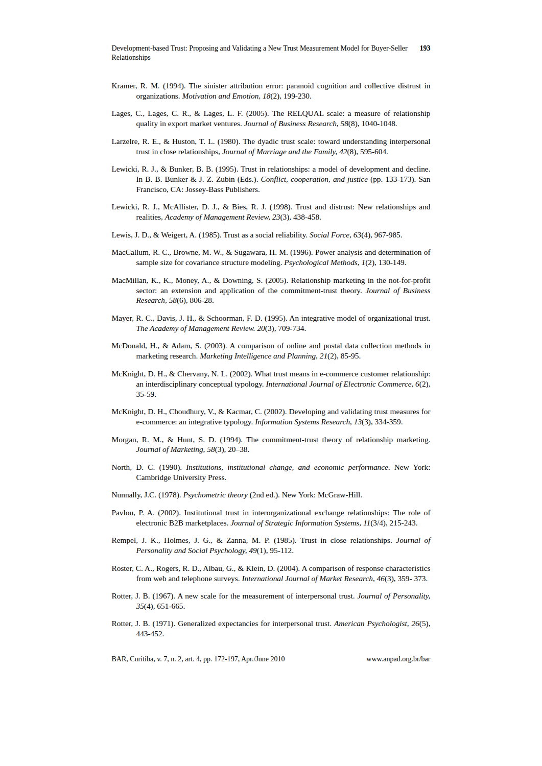Development-based Trust: Proposing and Validating a New Trust Measurement Model for Buyer-Seller Relationships
193
Kramer, R. M. (1994). The sinister attribution error: paranoid cognition and collective distrust in organizations. Motivation and Emotion, 18(2), 199-230.
Lages, C., Lages, C. R., & Lages, L. F. (2005). The RELQUAL scale: a measure of relationship quality in export market ventures. Journal of Business Research, 58(8), 1040-1048.
Larzelre, R. E., & Huston, T. L. (1980). The dyadic trust scale: toward understanding interpersonal trust in close relationships, Journal of Marriage and the Family, 42(8), 595-604.
Lewicki, R. J., & Bunker, B. B. (1995). Trust in relationships: a model of development and decline. In B. B. Bunker & J. Z. Zubin (Eds.). Conflict, cooperation, and justice (pp. 133-173). San Francisco, CA: Jossey-Bass Publishers.
Lewicki, R. J., McAllister, D. J., & Bies, R. J. (1998). Trust and distrust: New relationships and realities, Academy of Management Review, 23(3), 438-458.
Lewis, J. D., & Weigert, A. (1985). Trust as a social reliability. Social Force, 63(4), 967-985.
MacCallum, R. C., Browne, M. W., & Sugawara, H. M. (1996). Power analysis and determination of sample size for covariance structure modeling. Psychological Methods, 1(2), 130-149.
MacMillan, K., K., Money, A., & Downing, S. (2005). Relationship marketing in the not-for-profit sector: an extension and application of the commitment-trust theory. Journal of Business Research, 58(6), 806-28.
Mayer, R. C., Davis, J. H., & Schoorman, F. D. (1995). An integrative model of organizational trust. The Academy of Management Review. 20(3), 709-734.
McDonald, H., & Adam, S. (2003). A comparison of online and postal data collection methods in marketing research. Marketing Intelligence and Planning, 21(2), 85-95.
McKnight, D. H., & Chervany, N. L. (2002). What trust means in e-commerce customer relationship: an interdisciplinary conceptual typology. International Journal of Electronic Commerce, 6(2), 35-59.
McKnight, D. H., Choudhury, V., & Kacmar, C. (2002). Developing and validating trust measures for e-commerce: an integrative typology. Information Systems Research, 13(3), 334-359.
Morgan, R. M., & Hunt, S. D. (1994). The commitment-trust theory of relationship marketing. Journal of Marketing, 58(3), 20–38.
North, D. C. (1990). Institutions, institutional change, and economic performance. New York: Cambridge University Press.
Nunnally, J.C. (1978). Psychometric theory (2nd ed.). New York: McGraw-Hill.
Pavlou, P. A. (2002). Institutional trust in interorganizational exchange relationships: The role of electronic B2B marketplaces. Journal of Strategic Information Systems, 11(3/4), 215-243.
Rempel, J. K., Holmes, J. G., & Zanna, M. P. (1985). Trust in close relationships. Journal of Personality and Social Psychology, 49(1), 95-112.
Roster, C. A., Rogers, R. D., Albau, G., & Klein, D. (2004). A comparison of response characteristics from web and telephone surveys. International Journal of Market Research, 46(3), 359- 373.
Rotter, J. B. (1967). A new scale for the measurement of interpersonal trust. Journal of Personality, 35(4), 651-665.
Rotter, J. B. (1971). Generalized expectancies for interpersonal trust. American Psychologist, 26(5), 443-452.
BAR, Curitiba, v. 7, n. 2, art. 4, pp. 172-197, Apr./June 2010
www.anpad.org.br/bar